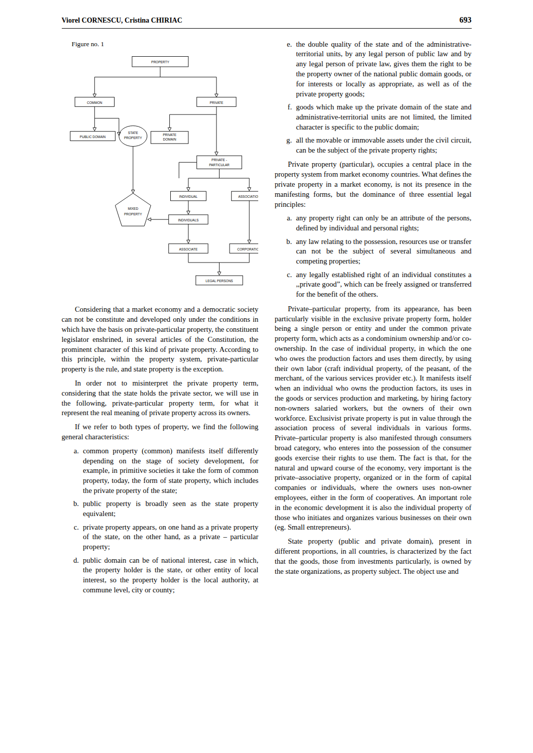Viorel CORNESCU, Cristina CHIRIAC 693
Figure no. 1
PROPERTY COMMON PRIVATE PUBLIC DOMAIN STATE PROPERTY PRIVATE DOMAIN PRIVATE - PARTICULAR INDIVIDUAL ASSOCIATION INDIVIDUALS MIXED PROPERTY ASSOCIATE CORPORATION LEGAL PERSONS
Considering that a market economy and a democratic society can not be constitute and developed only under the conditions in which have the basis on private-particular property, the constituent legislator enshrined, in several articles of the Constitution, the prominent character of this kind of private property. According to this principle, within the property system, private-particular property is the rule, and state property is the exception.
In order not to misinterpret the private property term, considering that the state holds the private sector, we will use in the following, private-particular property term, for what it represent the real meaning of private property across its owners.
If we refer to both types of property, we find the following general characteristics:
common property (common) manifests itself differently depending on the stage of society development, for example, in primitive societies it take the form of common property, today, the form of state property, which includes the private property of the state;
public property is broadly seen as the state property equivalent;
private property appears, on one hand as a private property of the state, on the other hand, as a private – particular property;
public domain can be of national interest, case in which, the property holder is the state, or other entity of local interest, so the property holder is the local authority, at commune level, city or county;
the double quality of the state and of the administrative-territorial units, by any legal person of public law and by any legal person of private law, gives them the right to be the property owner of the national public domain goods, or for interests or locally as appropriate, as well as of the private property goods;
goods which make up the private domain of the state and administrative-territorial units are not limited, the limited character is specific to the public domain;
all the movable or immovable assets under the civil circuit, can be the subject of the private property rights;
Private property (particular), occupies a central place in the property system from market economy countries. What defines the private property in a market economy, is not its presence in the manifesting forms, but the dominance of three essential legal principles:
any property right can only be an attribute of the persons, defined by individual and personal rights;
any law relating to the possession, resources use or transfer can not be the subject of several simultaneous and competing properties;
any legally established right of an individual constitutes a ,,private good”, which can be freely assigned or transferred for the benefit of the others.
Private–particular property, from its appearance, has been particularly visible in the exclusive private property form, holder being a single person or entity and under the common private property form, which acts as a condominium ownership and/or co-ownership. In the case of individual property, in which the one who owes the production factors and uses them directly, by using their own labor (craft individual property, of the peasant, of the merchant, of the various services provider etc.). It manifests itself when an individual who owns the production factors, its uses in the goods or services production and marketing, by hiring factory non-owners salaried workers, but the owners of their own workforce. Exclusivist private property is put in value through the association process of several individuals in various forms. Private–particular property is also manifested through consumers broad category, who enteres into the possession of the consumer goods exercise their rights to use them. The fact is that, for the natural and upward course of the economy, very important is the private–associative property, organized or in the form of capital companies or individuals, where the owners uses non-owner employees, either in the form of cooperatives. An important role in the economic development it is also the individual property of those who initiates and organizes various businesses on their own (eg. Small entrepreneurs).
State property (public and private domain), present in different proportions, in all countries, is characterized by the fact that the goods, those from investments particularly, is owned by the state organizations, as property subject. The object use and